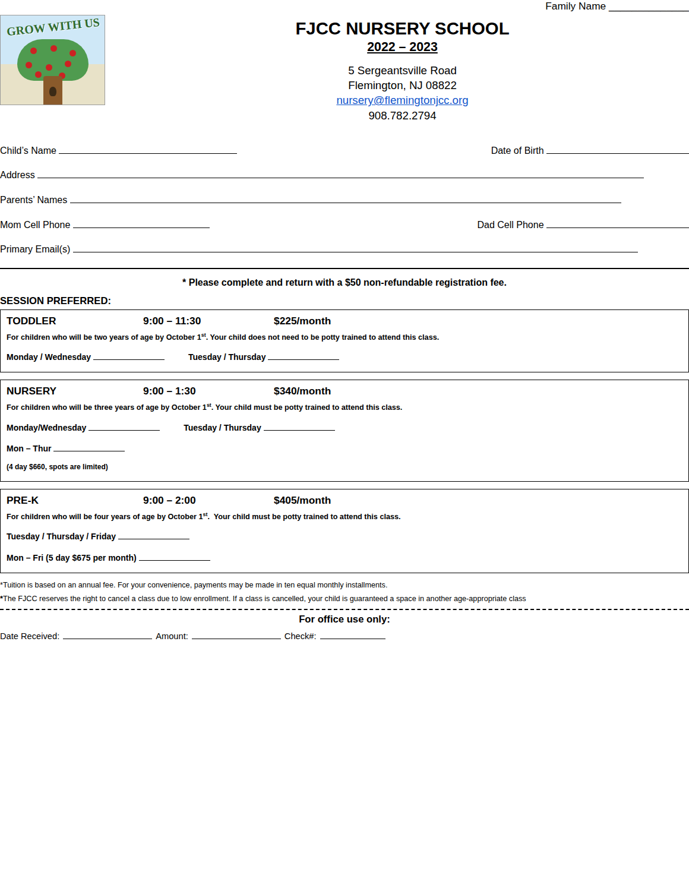Family Name ______________
GROW WITH US
FJCC NURSERY SCHOOL
2022 – 2023
5 Sergeantsville Road
Flemington, NJ 08822
nursery@flemingtonjcc.org
908.782.2794
Child’s Name
Date of Birth
Address
Parents’ Names
Mom Cell Phone
Dad Cell Phone
Primary Email(s)
* Please complete and return with a $50 non-refundable registration fee.
SESSION PREFERRED:
TODDLER
9:00 – 11:30
$225/month
For children who will be two years of age by October 1st. Your child does not need to be potty trained to attend this class.
Monday / Wednesday Tuesday / Thursday
NURSERY
9:00 – 1:30
$340/month
For children who will be three years of age by October 1st. Your child must be potty trained to attend this class.
Monday/Wednesday Tuesday / Thursday
Mon – Thur
(4 day $660, spots are limited)
PRE-K
9:00 – 2:00
$405/month
For children who will be four years of age by October 1st. Your child must be potty trained to attend this class.
Tuesday / Thursday / Friday
Mon – Fri (5 day $675 per month)
*Tuition is based on an annual fee. For your convenience, payments may be made in ten equal monthly installments.
*The FJCC reserves the right to cancel a class due to low enrollment. If a class is cancelled, your child is guaranteed a space in another age-appropriate class
For office use only:
Date Received: Amount: Check#: